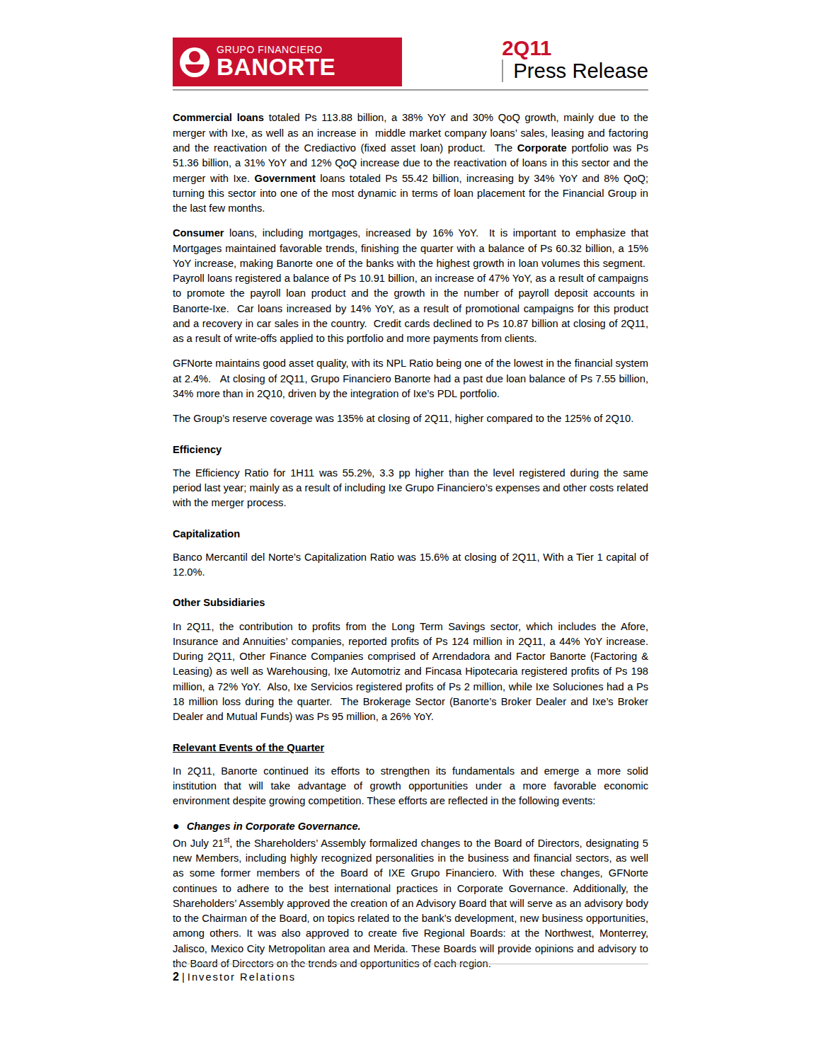GRUPO FINANCIERO BANORTE
2Q11
Press Release
Commercial loans totaled Ps 113.88 billion, a 38% YoY and 30% QoQ growth, mainly due to the merger with Ixe, as well as an increase in middle market company loans’ sales, leasing and factoring and the reactivation of the Crediactivo (fixed asset loan) product. The Corporate portfolio was Ps 51.36 billion, a 31% YoY and 12% QoQ increase due to the reactivation of loans in this sector and the merger with Ixe. Government loans totaled Ps 55.42 billion, increasing by 34% YoY and 8% QoQ; turning this sector into one of the most dynamic in terms of loan placement for the Financial Group in the last few months.
Consumer loans, including mortgages, increased by 16% YoY. It is important to emphasize that Mortgages maintained favorable trends, finishing the quarter with a balance of Ps 60.32 billion, a 15% YoY increase, making Banorte one of the banks with the highest growth in loan volumes this segment. Payroll loans registered a balance of Ps 10.91 billion, an increase of 47% YoY, as a result of campaigns to promote the payroll loan product and the growth in the number of payroll deposit accounts in Banorte-Ixe. Car loans increased by 14% YoY, as a result of promotional campaigns for this product and a recovery in car sales in the country. Credit cards declined to Ps 10.87 billion at closing of 2Q11, as a result of write-offs applied to this portfolio and more payments from clients.
GFNorte maintains good asset quality, with its NPL Ratio being one of the lowest in the financial system at 2.4%. At closing of 2Q11, Grupo Financiero Banorte had a past due loan balance of Ps 7.55 billion, 34% more than in 2Q10, driven by the integration of Ixe’s PDL portfolio.
The Group’s reserve coverage was 135% at closing of 2Q11, higher compared to the 125% of 2Q10.
Efficiency
The Efficiency Ratio for 1H11 was 55.2%, 3.3 pp higher than the level registered during the same period last year; mainly as a result of including Ixe Grupo Financiero’s expenses and other costs related with the merger process.
Capitalization
Banco Mercantil del Norte’s Capitalization Ratio was 15.6% at closing of 2Q11, With a Tier 1 capital of 12.0%.
Other Subsidiaries
In 2Q11, the contribution to profits from the Long Term Savings sector, which includes the Afore, Insurance and Annuities’ companies, reported profits of Ps 124 million in 2Q11, a 44% YoY increase. During 2Q11, Other Finance Companies comprised of Arrendadora and Factor Banorte (Factoring & Leasing) as well as Warehousing, Ixe Automotriz and Fincasa Hipotecaria registered profits of Ps 198 million, a 72% YoY. Also, Ixe Servicios registered profits of Ps 2 million, while Ixe Soluciones had a Ps 18 million loss during the quarter. The Brokerage Sector (Banorte’s Broker Dealer and Ixe’s Broker Dealer and Mutual Funds) was Ps 95 million, a 26% YoY.
Relevant Events of the Quarter
In 2Q11, Banorte continued its efforts to strengthen its fundamentals and emerge a more solid institution that will take advantage of growth opportunities under a more favorable economic environment despite growing competition. These efforts are reflected in the following events:
●Changes in Corporate Governance.
On July 21st, the Shareholders’ Assembly formalized changes to the Board of Directors, designating 5 new Members, including highly recognized personalities in the business and financial sectors, as well as some former members of the Board of IXE Grupo Financiero. With these changes, GFNorte continues to adhere to the best international practices in Corporate Governance. Additionally, the Shareholders’ Assembly approved the creation of an Advisory Board that will serve as an advisory body to the Chairman of the Board, on topics related to the bank’s development, new business opportunities, among others. It was also approved to create five Regional Boards: at the Northwest, Monterrey, Jalisco, Mexico City Metropolitan area and Merida. These Boards will provide opinions and advisory to the Board of Directors on the trends and opportunities of each region.
2 | Investor Relations